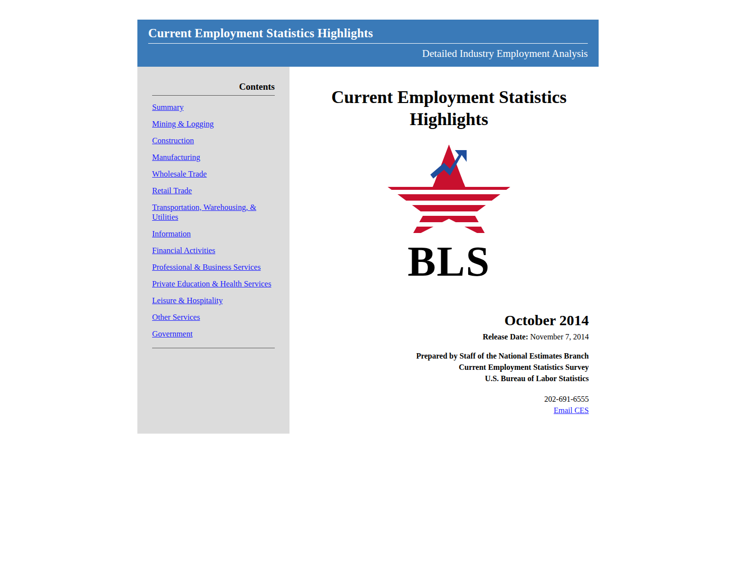Current Employment Statistics Highlights
Detailed Industry Employment Analysis
Contents
Summary
Mining & Logging
Construction
Manufacturing
Wholesale Trade
Retail Trade
Transportation, Warehousing, & Utilities
Information
Financial Activities
Professional & Business Services
Private Education & Health Services
Leisure & Hospitality
Other Services
Government
Current Employment Statistics
Highlights
BLS
October 2014
Release Date: November 7, 2014
Prepared by Staff of the National Estimates Branch
Current Employment Statistics Survey
U.S. Bureau of Labor Statistics
202-691-6555
Email CES